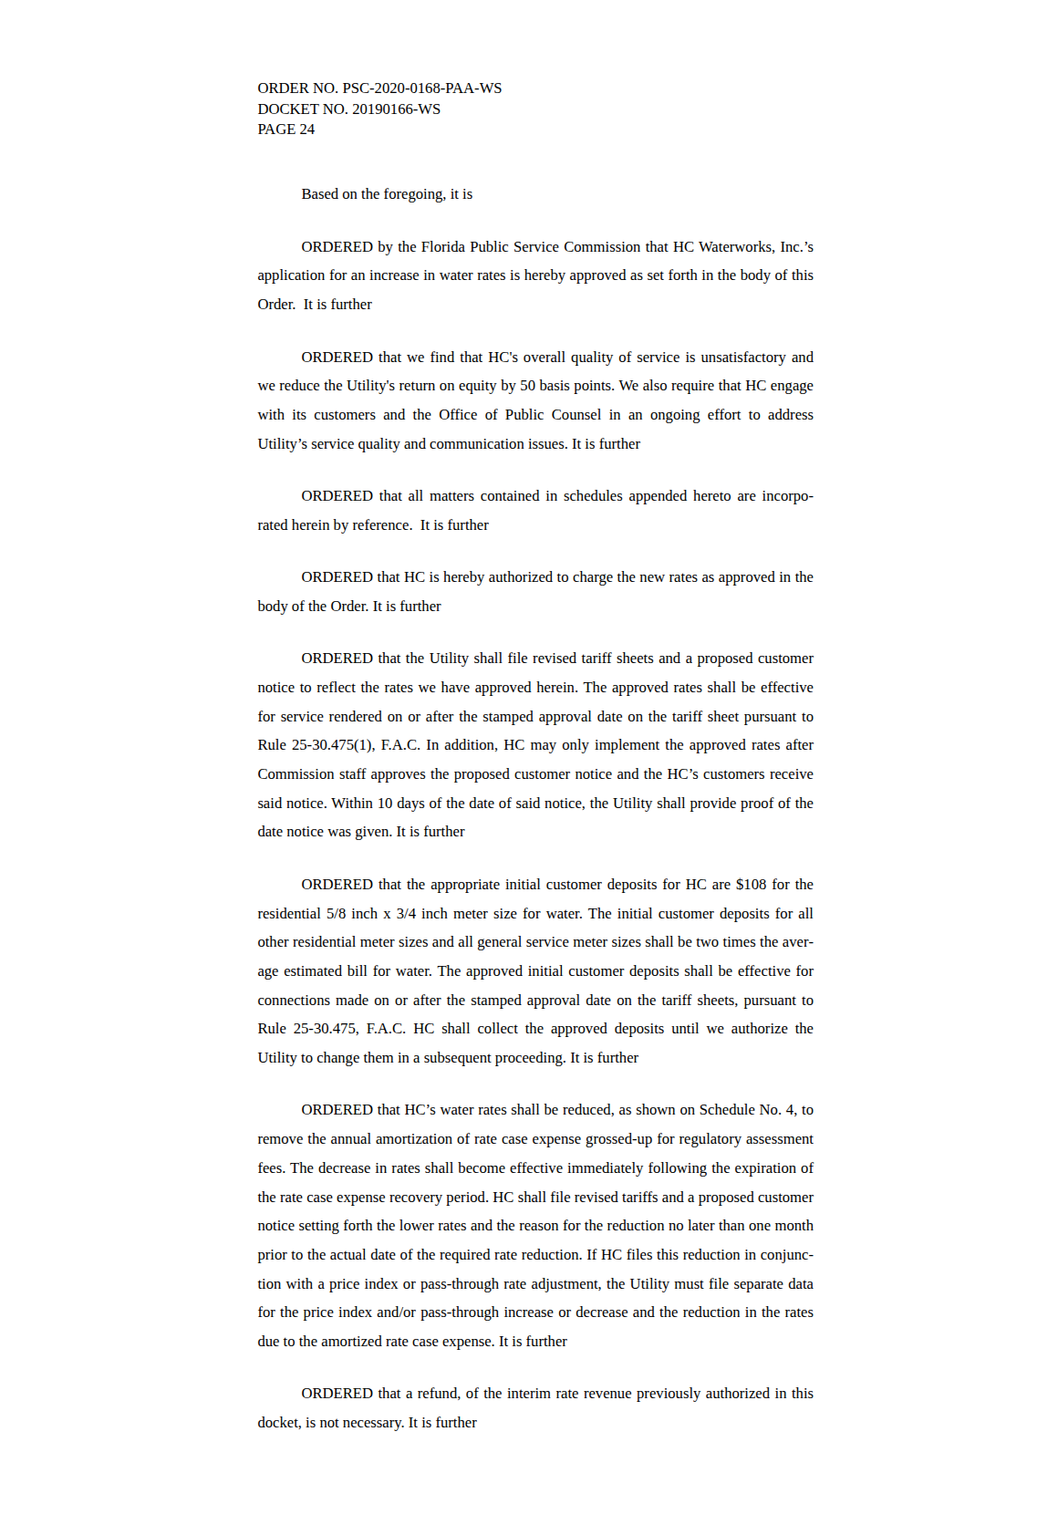ORDER NO. PSC-2020-0168-PAA-WS
DOCKET NO. 20190166-WS
PAGE 24
Based on the foregoing, it is
ORDERED by the Florida Public Service Commission that HC Waterworks, Inc.’s application for an increase in water rates is hereby approved as set forth in the body of this Order. It is further
ORDERED that we find that HC's overall quality of service is unsatisfactory and we reduce the Utility's return on equity by 50 basis points. We also require that HC engage with its customers and the Office of Public Counsel in an ongoing effort to address Utility’s service quality and communication issues. It is further
ORDERED that all matters contained in schedules appended hereto are incorporated herein by reference. It is further
ORDERED that HC is hereby authorized to charge the new rates as approved in the body of the Order. It is further
ORDERED that the Utility shall file revised tariff sheets and a proposed customer notice to reflect the rates we have approved herein. The approved rates shall be effective for service rendered on or after the stamped approval date on the tariff sheet pursuant to Rule 25-30.475(1), F.A.C. In addition, HC may only implement the approved rates after Commission staff approves the proposed customer notice and the HC’s customers receive said notice. Within 10 days of the date of said notice, the Utility shall provide proof of the date notice was given. It is further
ORDERED that the appropriate initial customer deposits for HC are $108 for the residential 5/8 inch x 3/4 inch meter size for water. The initial customer deposits for all other residential meter sizes and all general service meter sizes shall be two times the average estimated bill for water. The approved initial customer deposits shall be effective for connections made on or after the stamped approval date on the tariff sheets, pursuant to Rule 25-30.475, F.A.C. HC shall collect the approved deposits until we authorize the Utility to change them in a subsequent proceeding. It is further
ORDERED that HC’s water rates shall be reduced, as shown on Schedule No. 4, to remove the annual amortization of rate case expense grossed-up for regulatory assessment fees. The decrease in rates shall become effective immediately following the expiration of the rate case expense recovery period. HC shall file revised tariffs and a proposed customer notice setting forth the lower rates and the reason for the reduction no later than one month prior to the actual date of the required rate reduction. If HC files this reduction in conjunction with a price index or pass-through rate adjustment, the Utility must file separate data for the price index and/or pass-through increase or decrease and the reduction in the rates due to the amortized rate case expense. It is further
ORDERED that a refund, of the interim rate revenue previously authorized in this docket, is not necessary. It is further